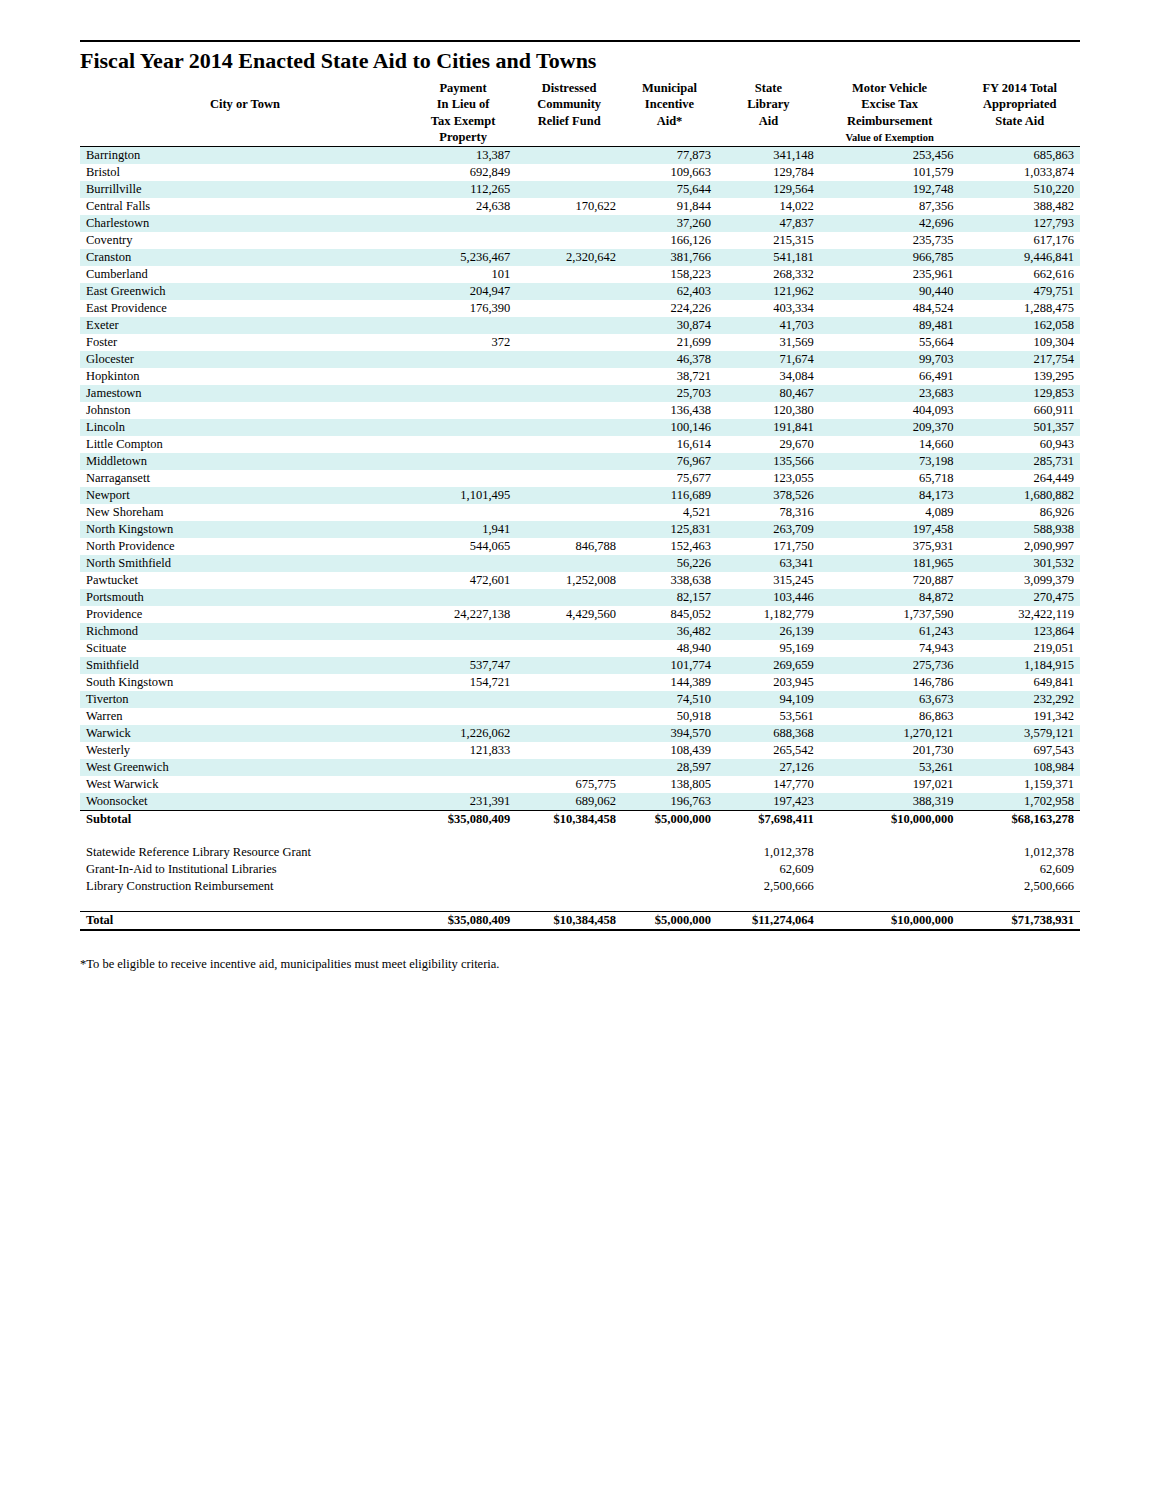Fiscal Year 2014 Enacted State Aid to Cities and Towns
| | Payment | Distressed | Municipal | State | Motor Vehicle | FY 2014 Total |
| --- | --- | --- | --- | --- | --- | --- |
| City or Town | In Lieu of | Community | Incentive | Library | Excise Tax | Appropriated |
| | Tax Exempt | Relief Fund | Aid* | Aid | Reimbursement | State Aid |
| | Property | | | | Value of Exemption | |
| Barrington | 13,387 | | 77,873 | 341,148 | 253,456 | 685,863 |
| Bristol | 692,849 | | 109,663 | 129,784 | 101,579 | 1,033,874 |
| Burrillville | 112,265 | | 75,644 | 129,564 | 192,748 | 510,220 |
| Central Falls | 24,638 | 170,622 | 91,844 | 14,022 | 87,356 | 388,482 |
| Charlestown | | | 37,260 | 47,837 | 42,696 | 127,793 |
| Coventry | | | 166,126 | 215,315 | 235,735 | 617,176 |
| Cranston | 5,236,467 | 2,320,642 | 381,766 | 541,181 | 966,785 | 9,446,841 |
| Cumberland | 101 | | 158,223 | 268,332 | 235,961 | 662,616 |
| East Greenwich | 204,947 | | 62,403 | 121,962 | 90,440 | 479,751 |
| East Providence | 176,390 | | 224,226 | 403,334 | 484,524 | 1,288,475 |
| Exeter | | | 30,874 | 41,703 | 89,481 | 162,058 |
| Foster | 372 | | 21,699 | 31,569 | 55,664 | 109,304 |
| Glocester | | | 46,378 | 71,674 | 99,703 | 217,754 |
| Hopkinton | | | 38,721 | 34,084 | 66,491 | 139,295 |
| Jamestown | | | 25,703 | 80,467 | 23,683 | 129,853 |
| Johnston | | | 136,438 | 120,380 | 404,093 | 660,911 |
| Lincoln | | | 100,146 | 191,841 | 209,370 | 501,357 |
| Little Compton | | | 16,614 | 29,670 | 14,660 | 60,943 |
| Middletown | | | 76,967 | 135,566 | 73,198 | 285,731 |
| Narragansett | | | 75,677 | 123,055 | 65,718 | 264,449 |
| Newport | 1,101,495 | | 116,689 | 378,526 | 84,173 | 1,680,882 |
| New Shoreham | | | 4,521 | 78,316 | 4,089 | 86,926 |
| North Kingstown | 1,941 | | 125,831 | 263,709 | 197,458 | 588,938 |
| North Providence | 544,065 | 846,788 | 152,463 | 171,750 | 375,931 | 2,090,997 |
| North Smithfield | | | 56,226 | 63,341 | 181,965 | 301,532 |
| Pawtucket | 472,601 | 1,252,008 | 338,638 | 315,245 | 720,887 | 3,099,379 |
| Portsmouth | | | 82,157 | 103,446 | 84,872 | 270,475 |
| Providence | 24,227,138 | 4,429,560 | 845,052 | 1,182,779 | 1,737,590 | 32,422,119 |
| Richmond | | | 36,482 | 26,139 | 61,243 | 123,864 |
| Scituate | | | 48,940 | 95,169 | 74,943 | 219,051 |
| Smithfield | 537,747 | | 101,774 | 269,659 | 275,736 | 1,184,915 |
| South Kingstown | 154,721 | | 144,389 | 203,945 | 146,786 | 649,841 |
| Tiverton | | | 74,510 | 94,109 | 63,673 | 232,292 |
| Warren | | | 50,918 | 53,561 | 86,863 | 191,342 |
| Warwick | 1,226,062 | | 394,570 | 688,368 | 1,270,121 | 3,579,121 |
| Westerly | 121,833 | | 108,439 | 265,542 | 201,730 | 697,543 |
| West Greenwich | | | 28,597 | 27,126 | 53,261 | 108,984 |
| West Warwick | | 675,775 | 138,805 | 147,770 | 197,021 | 1,159,371 |
| Woonsocket | 231,391 | 689,062 | 196,763 | 197,423 | 388,319 | 1,702,958 |
| Subtotal | $35,080,409 | $10,384,458 | $5,000,000 | $7,698,411 | $10,000,000 | $68,163,278 |
| Statewide Reference Library Resource Grant | | | | 1,012,378 | | 1,012,378 |
| Grant-In-Aid to Institutional Libraries | | | | 62,609 | | 62,609 |
| Library Construction Reimbursement | | | | 2,500,666 | | 2,500,666 |
| Total | $35,080,409 | $10,384,458 | $5,000,000 | $11,274,064 | $10,000,000 | $71,738,931 |
*To be eligible to receive incentive aid, municipalities must meet eligibility criteria.